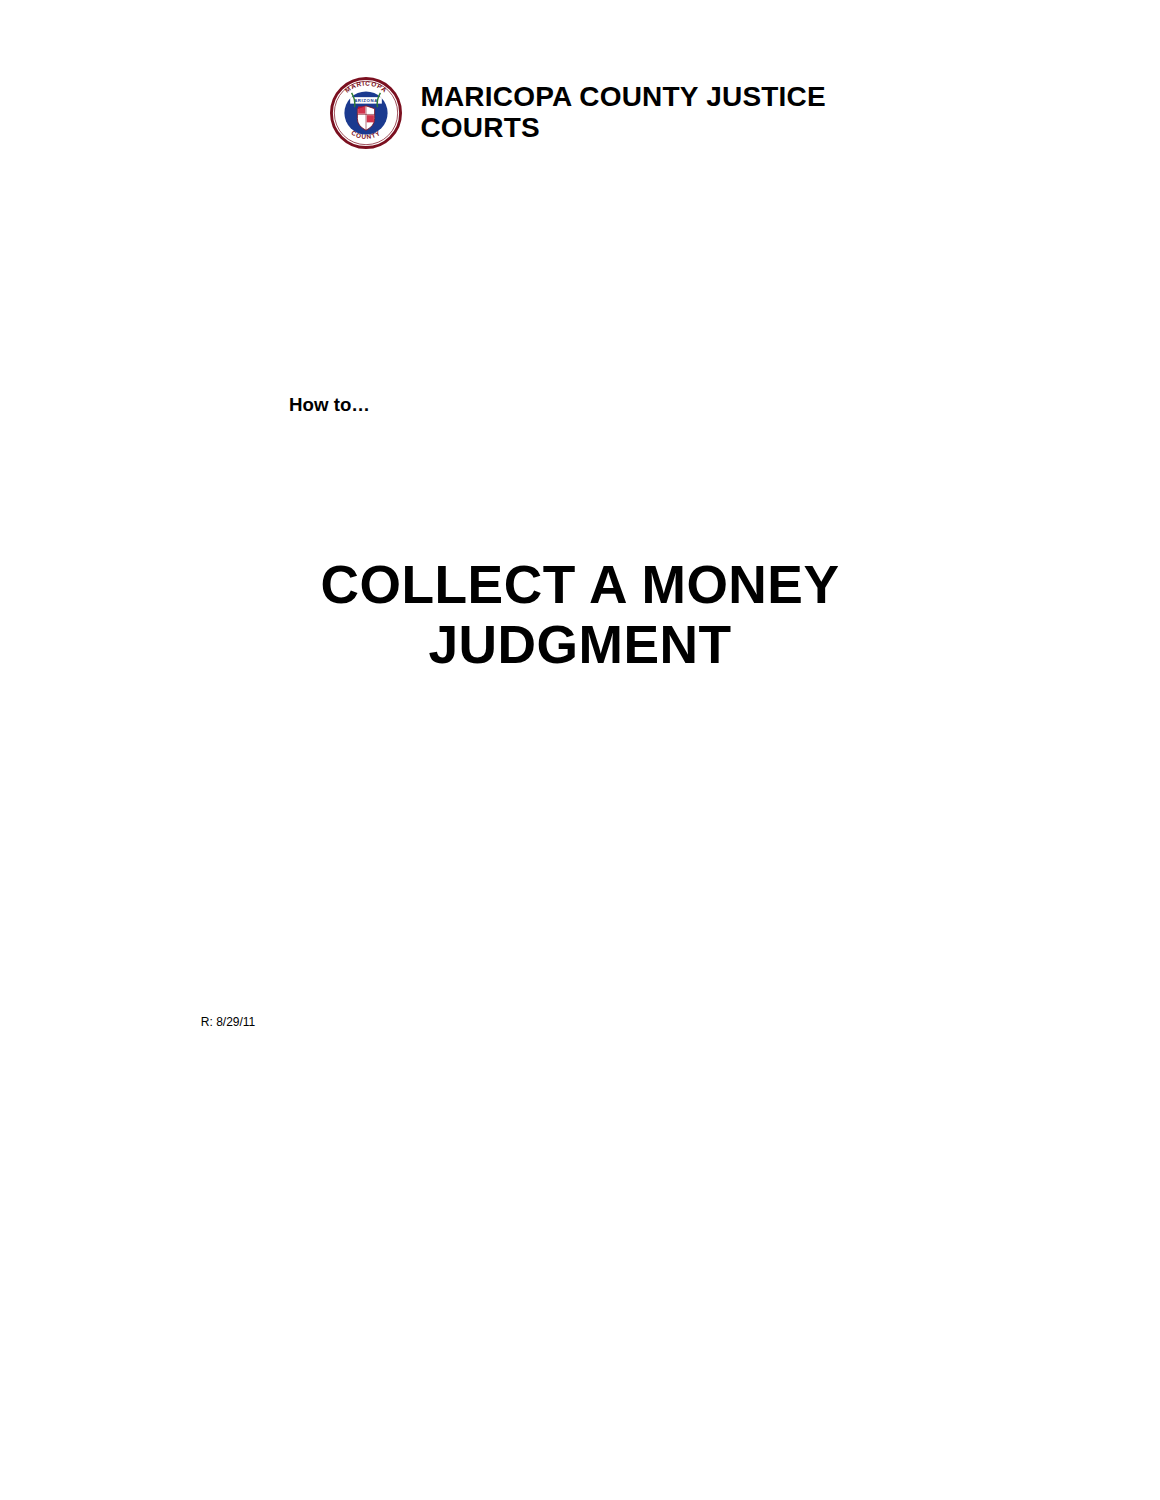MARICOPA COUNTY ARIZONA
MARICOPA COUNTY JUSTICE COURTS
How to…
COLLECT A MONEY
JUDGMENT
R: 8/29/11